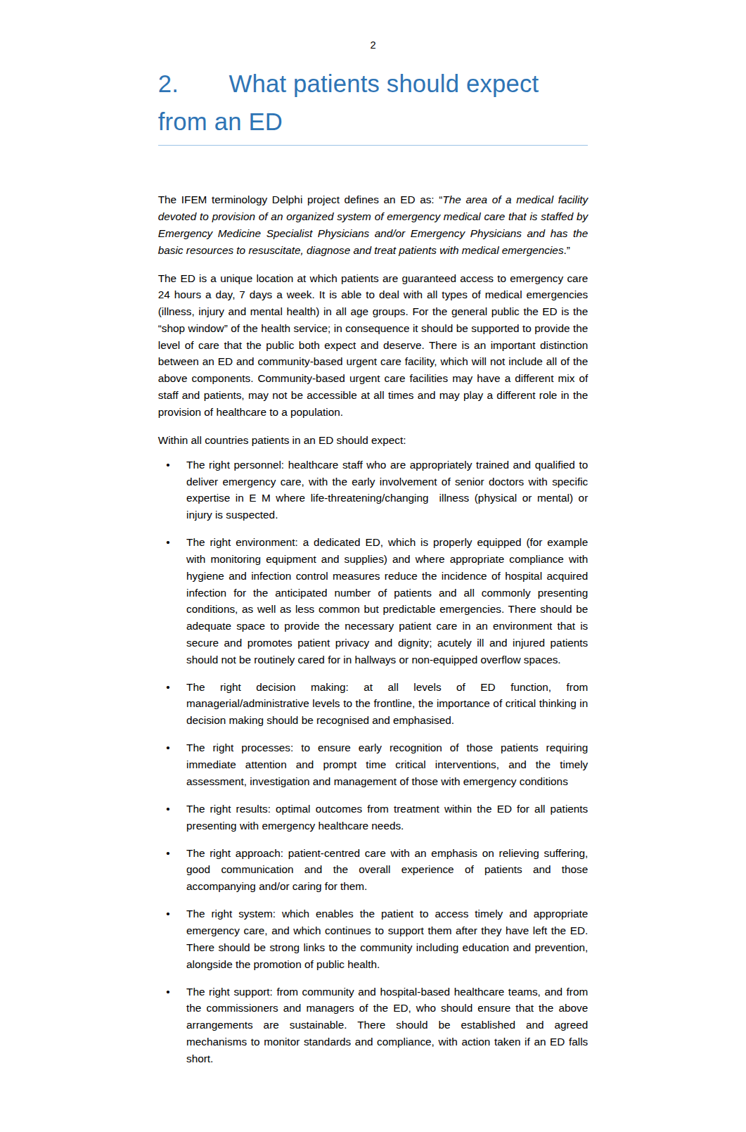2
2. What patients should expect from an ED
The IFEM terminology Delphi project defines an ED as: “The area of a medical facility devoted to provision of an organized system of emergency medical care that is staffed by Emergency Medicine Specialist Physicians and/or Emergency Physicians and has the basic resources to resuscitate, diagnose and treat patients with medical emergencies.”
The ED is a unique location at which patients are guaranteed access to emergency care 24 hours a day, 7 days a week. It is able to deal with all types of medical emergencies (illness, injury and mental health) in all age groups. For the general public the ED is the “shop window” of the health service; in consequence it should be supported to provide the level of care that the public both expect and deserve. There is an important distinction between an ED and community-based urgent care facility, which will not include all of the above components. Community-based urgent care facilities may have a different mix of staff and patients, may not be accessible at all times and may play a different role in the provision of healthcare to a population.
Within all countries patients in an ED should expect:
The right personnel: healthcare staff who are appropriately trained and qualified to deliver emergency care, with the early involvement of senior doctors with specific expertise in E M where life-threatening/changing illness (physical or mental) or injury is suspected.
The right environment: a dedicated ED, which is properly equipped (for example with monitoring equipment and supplies) and where appropriate compliance with hygiene and infection control measures reduce the incidence of hospital acquired infection for the anticipated number of patients and all commonly presenting conditions, as well as less common but predictable emergencies. There should be adequate space to provide the necessary patient care in an environment that is secure and promotes patient privacy and dignity; acutely ill and injured patients should not be routinely cared for in hallways or non-equipped overflow spaces.
The right decision making: at all levels of ED function, from managerial/administrative levels to the frontline, the importance of critical thinking in decision making should be recognised and emphasised.
The right processes: to ensure early recognition of those patients requiring immediate attention and prompt time critical interventions, and the timely assessment, investigation and management of those with emergency conditions
The right results: optimal outcomes from treatment within the ED for all patients presenting with emergency healthcare needs.
The right approach: patient-centred care with an emphasis on relieving suffering, good communication and the overall experience of patients and those accompanying and/or caring for them.
The right system: which enables the patient to access timely and appropriate emergency care, and which continues to support them after they have left the ED. There should be strong links to the community including education and prevention, alongside the promotion of public health.
The right support: from community and hospital-based healthcare teams, and from the commissioners and managers of the ED, who should ensure that the above arrangements are sustainable. There should be established and agreed mechanisms to monitor standards and compliance, with action taken if an ED falls short.